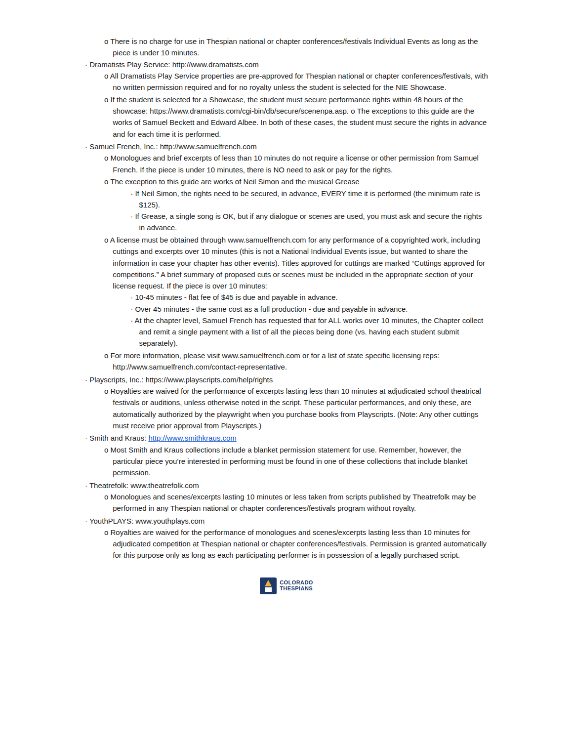o There is no charge for use in Thespian national or chapter conferences/festivals Individual Events as long as the piece is under 10 minutes.
· Dramatists Play Service: http://www.dramatists.com
o All Dramatists Play Service properties are pre-approved for Thespian national or chapter conferences/festivals, with no written permission required and for no royalty unless the student is selected for the NIE Showcase.
o If the student is selected for a Showcase, the student must secure performance rights within 48 hours of the showcase: https://www.dramatists.com/cgi-bin/db/secure/scenenpa.asp. o The exceptions to this guide are the works of Samuel Beckett and Edward Albee. In both of these cases, the student must secure the rights in advance and for each time it is performed.
· Samuel French, Inc.: http://www.samuelfrench.com
o Monologues and brief excerpts of less than 10 minutes do not require a license or other permission from Samuel French. If the piece is under 10 minutes, there is NO need to ask or pay for the rights.
o The exception to this guide are works of Neil Simon and the musical Grease
· If Neil Simon, the rights need to be secured, in advance, EVERY time it is performed (the minimum rate is $125).
· If Grease, a single song is OK, but if any dialogue or scenes are used, you must ask and secure the rights in advance.
o A license must be obtained through www.samuelfrench.com for any performance of a copyrighted work, including cuttings and excerpts over 10 minutes (this is not a National Individual Events issue, but wanted to share the information in case your chapter has other events). Titles approved for cuttings are marked “Cuttings approved for competitions.” A brief summary of proposed cuts or scenes must be included in the appropriate section of your license request. If the piece is over 10 minutes:
· 10-45 minutes - flat fee of $45 is due and payable in advance.
· Over 45 minutes - the same cost as a full production - due and payable in advance.
· At the chapter level, Samuel French has requested that for ALL works over 10 minutes, the Chapter collect and remit a single payment with a list of all the pieces being done (vs. having each student submit separately).
o For more information, please visit www.samuelfrench.com or for a list of state specific licensing reps: http://www.samuelfrench.com/contact-representative.
· Playscripts, Inc.: https://www.playscripts.com/help/rights
o Royalties are waived for the performance of excerpts lasting less than 10 minutes at adjudicated school theatrical festivals or auditions, unless otherwise noted in the script. These particular performances, and only these, are automatically authorized by the playwright when you purchase books from Playscripts. (Note: Any other cuttings must receive prior approval from Playscripts.)
· Smith and Kraus: http://www.smithkraus.com
o Most Smith and Kraus collections include a blanket permission statement for use. Remember, however, the particular piece you’re interested in performing must be found in one of these collections that include blanket permission.
· Theatrefolk: www.theatrefolk.com
o Monologues and scenes/excerpts lasting 10 minutes or less taken from scripts published by Theatrefolk may be performed in any Thespian national or chapter conferences/festivals program without royalty.
· YouthPLAYS: www.youthplays.com
o Royalties are waived for the performance of monologues and scenes/excerpts lasting less than 10 minutes for adjudicated competition at Thespian national or chapter conferences/festivals. Permission is granted automatically for this purpose only as long as each participating performer is in possession of a legally purchased script.
COLORADO
THESPIANS